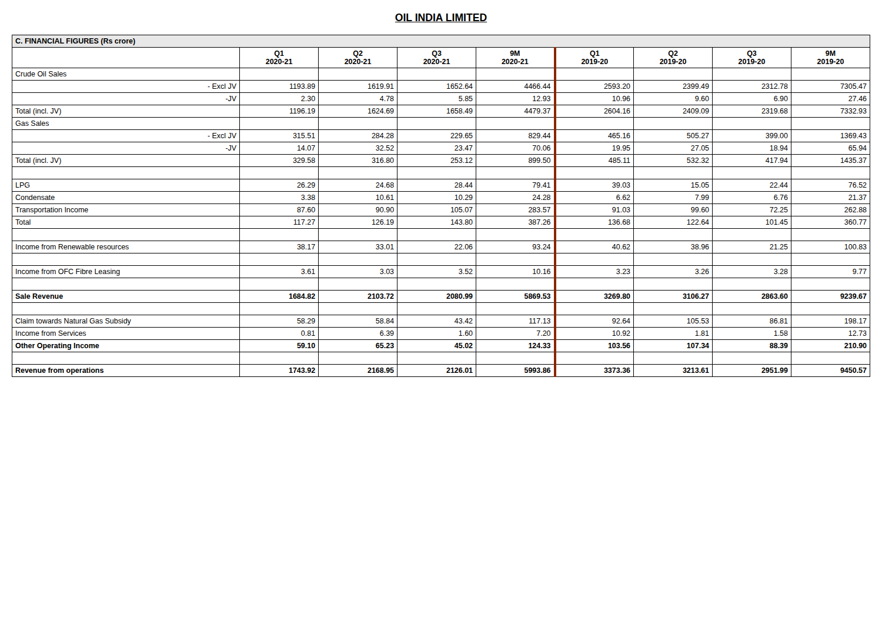OIL INDIA LIMITED
| C. FINANCIAL FIGURES (Rs crore) |
| --- |
| | Q1 2020-21 | Q2 2020-21 | Q3 2020-21 | 9M 2020-21 | Q1 2019-20 | Q2 2019-20 | Q3 2019-20 | 9M 2019-20 |
| Crude Oil Sales | | | | | | | | |
| - Excl JV | 1193.89 | 1619.91 | 1652.64 | 4466.44 | 2593.20 | 2399.49 | 2312.78 | 7305.47 |
| -JV | 2.30 | 4.78 | 5.85 | 12.93 | 10.96 | 9.60 | 6.90 | 27.46 |
| Total (incl. JV) | 1196.19 | 1624.69 | 1658.49 | 4479.37 | 2604.16 | 2409.09 | 2319.68 | 7332.93 |
| Gas Sales | | | | | | | | |
| - Excl JV | 315.51 | 284.28 | 229.65 | 829.44 | 465.16 | 505.27 | 399.00 | 1369.43 |
| -JV | 14.07 | 32.52 | 23.47 | 70.06 | 19.95 | 27.05 | 18.94 | 65.94 |
| Total (incl. JV) | 329.58 | 316.80 | 253.12 | 899.50 | 485.11 | 532.32 | 417.94 | 1435.37 |
| LPG | 26.29 | 24.68 | 28.44 | 79.41 | 39.03 | 15.05 | 22.44 | 76.52 |
| Condensate | 3.38 | 10.61 | 10.29 | 24.28 | 6.62 | 7.99 | 6.76 | 21.37 |
| Transportation Income | 87.60 | 90.90 | 105.07 | 283.57 | 91.03 | 99.60 | 72.25 | 262.88 |
| Total | 117.27 | 126.19 | 143.80 | 387.26 | 136.68 | 122.64 | 101.45 | 360.77 |
| Income from Renewable resources | 38.17 | 33.01 | 22.06 | 93.24 | 40.62 | 38.96 | 21.25 | 100.83 |
| Income from OFC Fibre Leasing | 3.61 | 3.03 | 3.52 | 10.16 | 3.23 | 3.26 | 3.28 | 9.77 |
| Sale Revenue | 1684.82 | 2103.72 | 2080.99 | 5869.53 | 3269.80 | 3106.27 | 2863.60 | 9239.67 |
| Claim towards Natural Gas Subsidy | 58.29 | 58.84 | 43.42 | 117.13 | 92.64 | 105.53 | 86.81 | 198.17 |
| Income from Services | 0.81 | 6.39 | 1.60 | 7.20 | 10.92 | 1.81 | 1.58 | 12.73 |
| Other Operating Income | 59.10 | 65.23 | 45.02 | 124.33 | 103.56 | 107.34 | 88.39 | 210.90 |
| Revenue from operations | 1743.92 | 2168.95 | 2126.01 | 5993.86 | 3373.36 | 3213.61 | 2951.99 | 9450.57 |